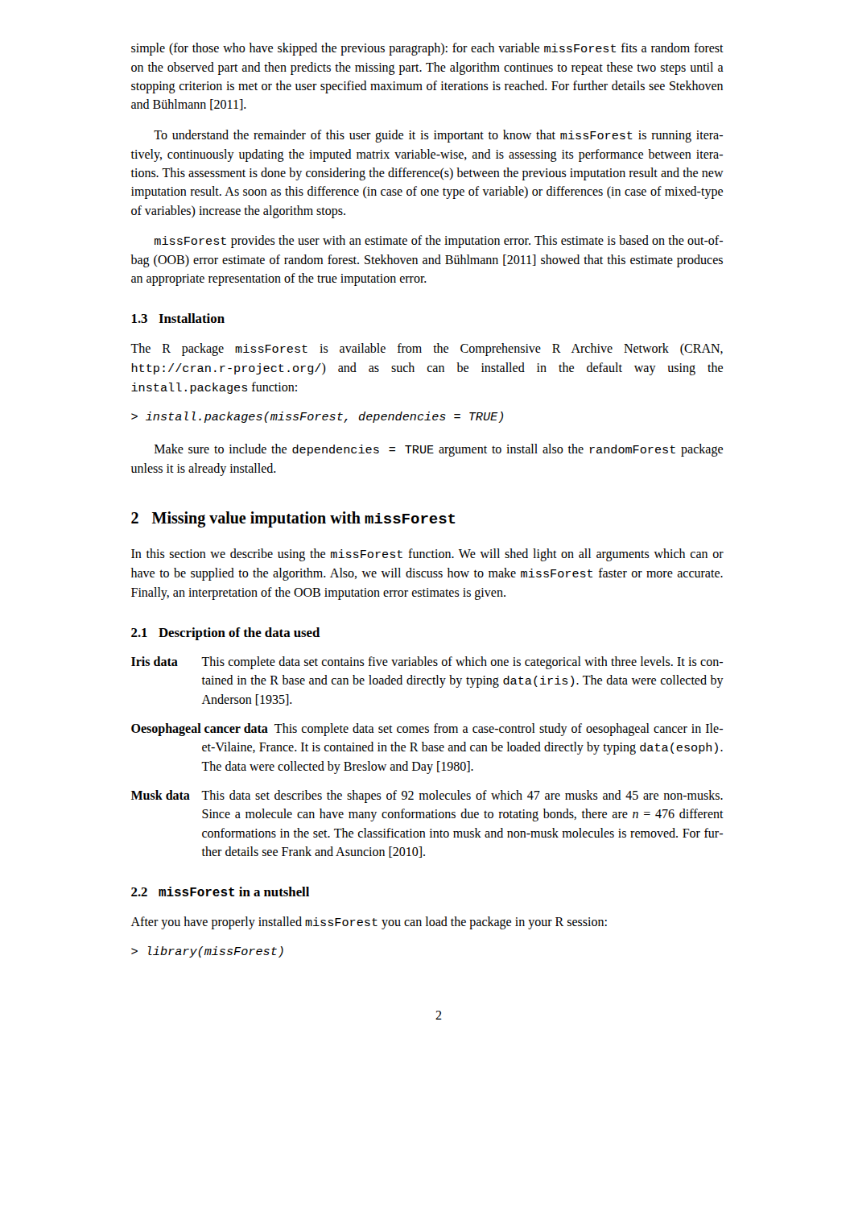simple (for those who have skipped the previous paragraph): for each variable missForest fits a random forest on the observed part and then predicts the missing part. The algorithm continues to repeat these two steps until a stopping criterion is met or the user specified maximum of iterations is reached. For further details see Stekhoven and Bühlmann [2011].
To understand the remainder of this user guide it is important to know that missForest is running iteratively, continuously updating the imputed matrix variable-wise, and is assessing its performance between iterations. This assessment is done by considering the difference(s) between the previous imputation result and the new imputation result. As soon as this difference (in case of one type of variable) or differences (in case of mixed-type of variables) increase the algorithm stops.
missForest provides the user with an estimate of the imputation error. This estimate is based on the out-of-bag (OOB) error estimate of random forest. Stekhoven and Bühlmann [2011] showed that this estimate produces an appropriate representation of the true imputation error.
1.3 Installation
The R package missForest is available from the Comprehensive R Archive Network (CRAN, http://cran.r-project.org/) and as such can be installed in the default way using the install.packages function:
> install.packages(missForest, dependencies = TRUE)
Make sure to include the dependencies = TRUE argument to install also the randomForest package unless it is already installed.
2 Missing value imputation with missForest
In this section we describe using the missForest function. We will shed light on all arguments which can or have to be supplied to the algorithm. Also, we will discuss how to make missForest faster or more accurate. Finally, an interpretation of the OOB imputation error estimates is given.
2.1 Description of the data used
Iris data
This complete data set contains five variables of which one is categorical with three levels. It is contained in the R base and can be loaded directly by typing data(iris). The data were collected by Anderson [1935].
Oesophageal cancer data
This complete data set comes from a case-control study of oesophageal cancer in Ile-et-Vilaine, France. It is contained in the R base and can be loaded directly by typing data(esoph). The data were collected by Breslow and Day [1980].
Musk data
This data set describes the shapes of 92 molecules of which 47 are musks and 45 are non-musks. Since a molecule can have many conformations due to rotating bonds, there are n = 476 different conformations in the set. The classification into musk and non-musk molecules is removed. For further details see Frank and Asuncion [2010].
2.2 missForest in a nutshell
After you have properly installed missForest you can load the package in your R session:
> library(missForest)
2